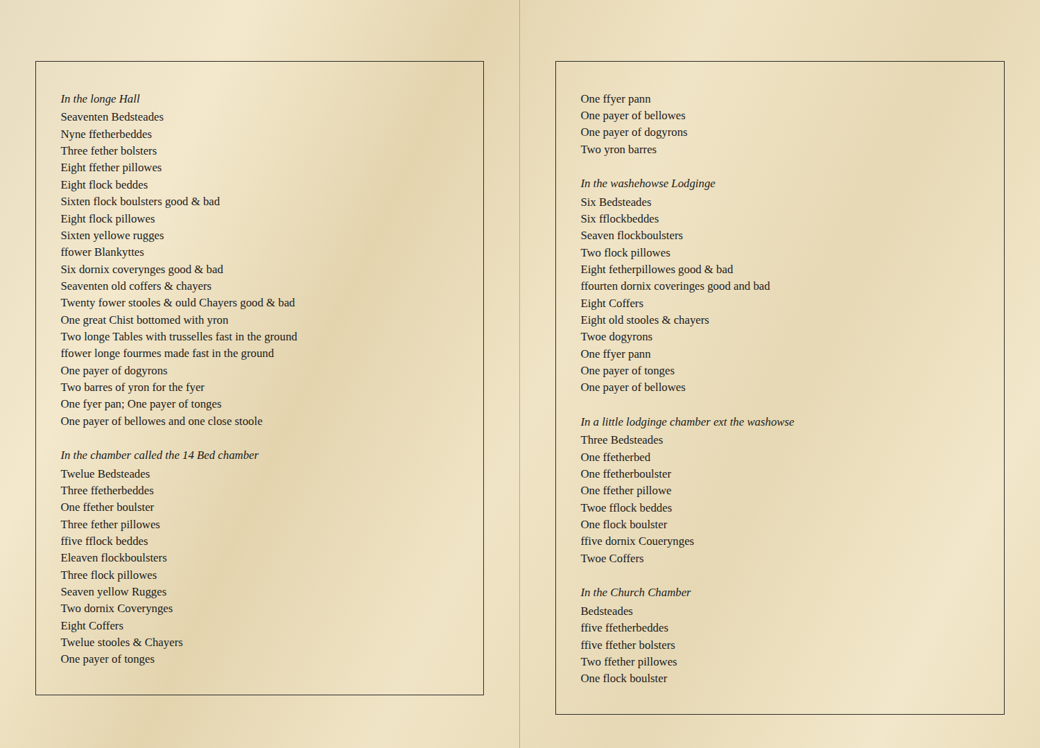In the longe Hall
Seaventen Bedsteades
Nyne ffetherbeddes
Three fether bolsters
Eight ffether pillowes
Eight flock beddes
Sixten flock boulsters good & bad
Eight flock pillowes
Sixten yellowe rugges
ffower Blankyttes
Six dornix coverynges good & bad
Seaventen old coffers & chayers
Twenty fower stooles & ould Chayers good & bad
One great Chist bottomed with yron
Two longe Tables with trusselles fast in the ground
ffower longe fourmes made fast in the ground
One payer of dogyrons
Two barres of yron for the fyer
One fyer pan; One payer of tonges
One payer of bellowes and one close stoole
In the chamber called the 14 Bed chamber
Twelue Bedsteades
Three ffetherbeddes
One ffether boulster
Three fether pillowes
ffive fflock beddes
Eleaven flockboulsters
Three flock pillowes
Seaven yellow Rugges
Two dornix Coverynges
Eight Coffers
Twelue stooles & Chayers
One payer of tonges
One ffyer pann
One payer of bellowes
One payer of dogyrons
Two yron barres
In the washehowse Lodginge
Six Bedsteades
Six fflockbeddes
Seaven flockboulsters
Two flock pillowes
Eight fetherpillowes good & bad
ffourten dornix coveringes good and bad
Eight Coffers
Eight old stooles & chayers
Twoe dogyrons
One ffyer pann
One payer of tonges
One payer of bellowes
In a little lodginge chamber ext the washowse
Three Bedsteades
One ffetherbed
One ffetherboulster
One ffether pillowe
Twoe fflock beddes
One flock boulster
ffive dornix Couerynges
Twoe Coffers
In the Church Chamber
Bedsteades
ffive ffetherbeddes
ffive ffether bolsters
Two ffether pillowes
One flock boulster